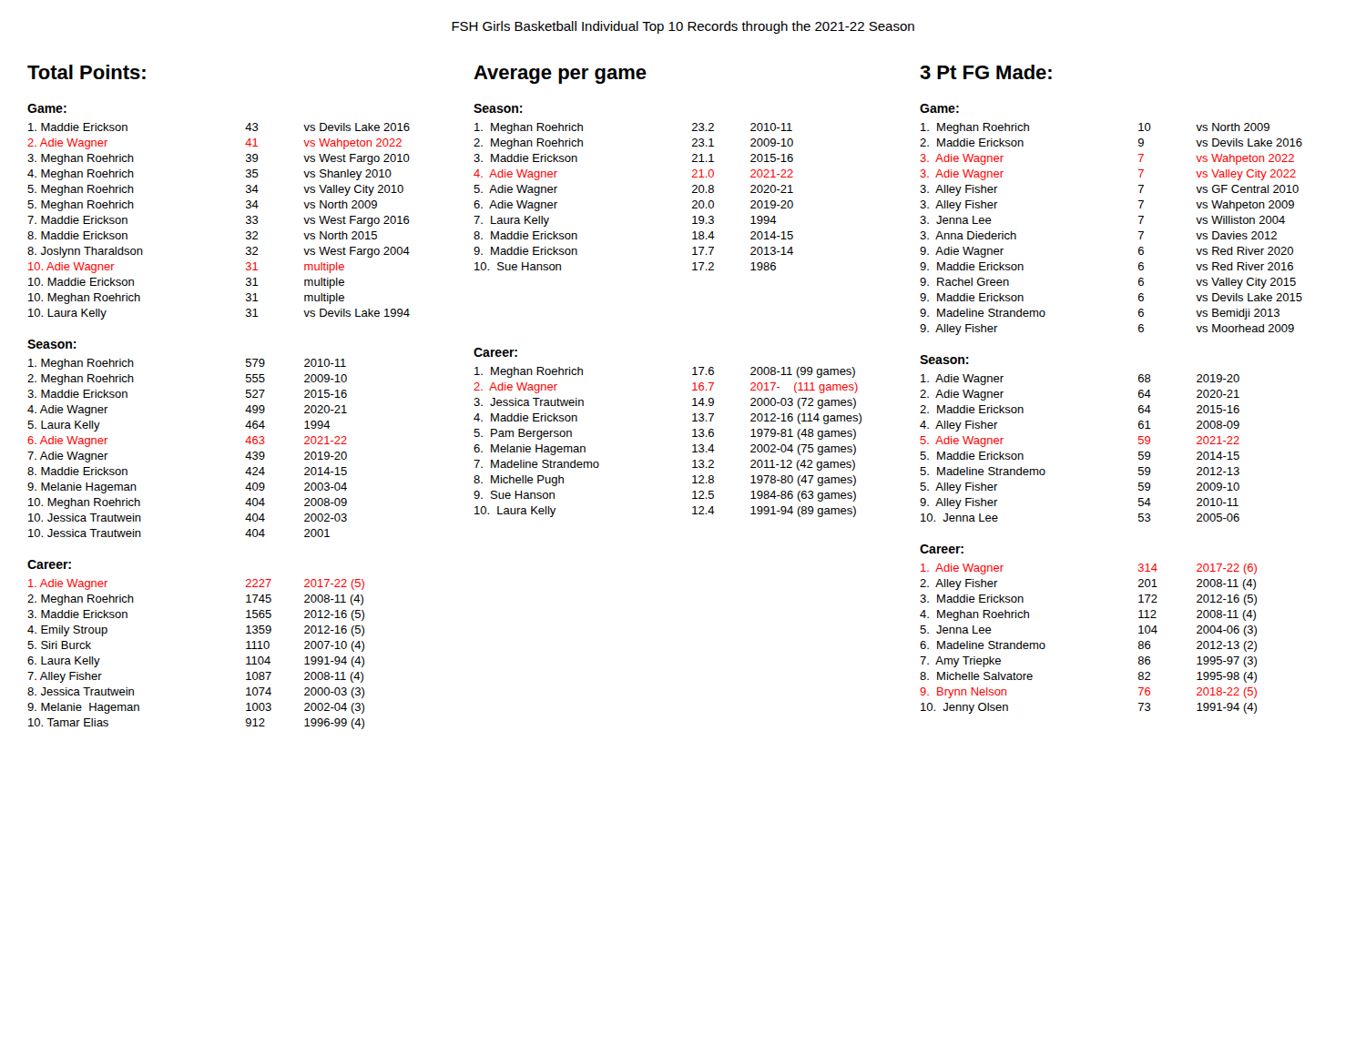FSH Girls Basketball Individual Top 10 Records through the 2021-22 Season
Total Points:
Game:
| 1. Maddie Erickson | 43 | vs Devils Lake 2016 |
| 2. Adie Wagner | 41 | vs Wahpeton 2022 |
| 3. Meghan Roehrich | 39 | vs West Fargo 2010 |
| 4. Meghan Roehrich | 35 | vs Shanley 2010 |
| 5. Meghan Roehrich | 34 | vs Valley City 2010 |
| 5. Meghan Roehrich | 34 | vs North 2009 |
| 7. Maddie Erickson | 33 | vs West Fargo 2016 |
| 8. Maddie Erickson | 32 | vs North 2015 |
| 8. Joslynn Tharaldson | 32 | vs West Fargo 2004 |
| 10. Adie Wagner | 31 | multiple |
| 10. Maddie Erickson | 31 | multiple |
| 10. Meghan Roehrich | 31 | multiple |
| 10. Laura Kelly | 31 | vs Devils Lake 1994 |
Season:
| 1. Meghan Roehrich | 579 | 2010-11 |
| 2. Meghan Roehrich | 555 | 2009-10 |
| 3. Maddie Erickson | 527 | 2015-16 |
| 4. Adie Wagner | 499 | 2020-21 |
| 5. Laura Kelly | 464 | 1994 |
| 6. Adie Wagner | 463 | 2021-22 |
| 7. Adie Wagner | 439 | 2019-20 |
| 8. Maddie Erickson | 424 | 2014-15 |
| 9. Melanie Hageman | 409 | 2003-04 |
| 10. Meghan Roehrich | 404 | 2008-09 |
| 10. Jessica Trautwein | 404 | 2002-03 |
| 10. Jessica Trautwein | 404 | 2001 |
Career:
| 1. Adie Wagner | 2227 | 2017-22 (5) |
| 2. Meghan Roehrich | 1745 | 2008-11 (4) |
| 3. Maddie Erickson | 1565 | 2012-16 (5) |
| 4. Emily Stroup | 1359 | 2012-16 (5) |
| 5. Siri Burck | 1110 | 2007-10 (4) |
| 6. Laura Kelly | 1104 | 1991-94 (4) |
| 7. Alley Fisher | 1087 | 2008-11 (4) |
| 8. Jessica Trautwein | 1074 | 2000-03 (3) |
| 9. Melanie Hageman | 1003 | 2002-04 (3) |
| 10. Tamar Elias | 912 | 1996-99 (4) |
Average per game
Season:
| 1. Meghan Roehrich | 23.2 | 2010-11 |
| 2. Meghan Roehrich | 23.1 | 2009-10 |
| 3. Maddie Erickson | 21.1 | 2015-16 |
| 4. Adie Wagner | 21.0 | 2021-22 |
| 5. Adie Wagner | 20.8 | 2020-21 |
| 6. Adie Wagner | 20.0 | 2019-20 |
| 7. Laura Kelly | 19.3 | 1994 |
| 8. Maddie Erickson | 18.4 | 2014-15 |
| 9. Maddie Erickson | 17.7 | 2013-14 |
| 10. Sue Hanson | 17.2 | 1986 |
Career:
| 1. Meghan Roehrich | 17.6 | 2008-11 (99 games) |
| 2. Adie Wagner | 16.7 | 2017- (111 games) |
| 3. Jessica Trautwein | 14.9 | 2000-03 (72 games) |
| 4. Maddie Erickson | 13.7 | 2012-16 (114 games) |
| 5. Pam Bergerson | 13.6 | 1979-81 (48 games) |
| 6. Melanie Hageman | 13.4 | 2002-04 (75 games) |
| 7. Madeline Strandemo | 13.2 | 2011-12 (42 games) |
| 8. Michelle Pugh | 12.8 | 1978-80 (47 games) |
| 9. Sue Hanson | 12.5 | 1984-86 (63 games) |
| 10. Laura Kelly | 12.4 | 1991-94 (89 games) |
3 Pt FG Made:
Game:
| 1. Meghan Roehrich | 10 | vs North 2009 |
| 2. Maddie Erickson | 9 | vs Devils Lake 2016 |
| 3. Adie Wagner | 7 | vs Wahpeton 2022 |
| 3. Adie Wagner | 7 | vs Valley City 2022 |
| 3. Alley Fisher | 7 | vs GF Central 2010 |
| 3. Alley Fisher | 7 | vs Wahpeton 2009 |
| 3. Jenna Lee | 7 | vs Williston 2004 |
| 3. Anna Diederich | 7 | vs Davies 2012 |
| 9. Adie Wagner | 6 | vs Red River 2020 |
| 9. Maddie Erickson | 6 | vs Red River 2016 |
| 9. Rachel Green | 6 | vs Valley City 2015 |
| 9. Maddie Erickson | 6 | vs Devils Lake 2015 |
| 9. Madeline Strandemo | 6 | vs Bemidji 2013 |
| 9. Alley Fisher | 6 | vs Moorhead 2009 |
Season:
| 1. Adie Wagner | 68 | 2019-20 |
| 2. Adie Wagner | 64 | 2020-21 |
| 2. Maddie Erickson | 64 | 2015-16 |
| 4. Alley Fisher | 61 | 2008-09 |
| 5. Adie Wagner | 59 | 2021-22 |
| 5. Maddie Erickson | 59 | 2014-15 |
| 5. Madeline Strandemo | 59 | 2012-13 |
| 5. Alley Fisher | 59 | 2009-10 |
| 9. Alley Fisher | 54 | 2010-11 |
| 10. Jenna Lee | 53 | 2005-06 |
Career:
| 1. Adie Wagner | 314 | 2017-22 (6) |
| 2. Alley Fisher | 201 | 2008-11 (4) |
| 3. Maddie Erickson | 172 | 2012-16 (5) |
| 4. Meghan Roehrich | 112 | 2008-11 (4) |
| 5. Jenna Lee | 104 | 2004-06 (3) |
| 6. Madeline Strandemo | 86 | 2012-13 (2) |
| 7. Amy Triepke | 86 | 1995-97 (3) |
| 8. Michelle Salvatore | 82 | 1995-98 (4) |
| 9. Brynn Nelson | 76 | 2018-22 (5) |
| 10. Jenny Olsen | 73 | 1991-94 (4) |